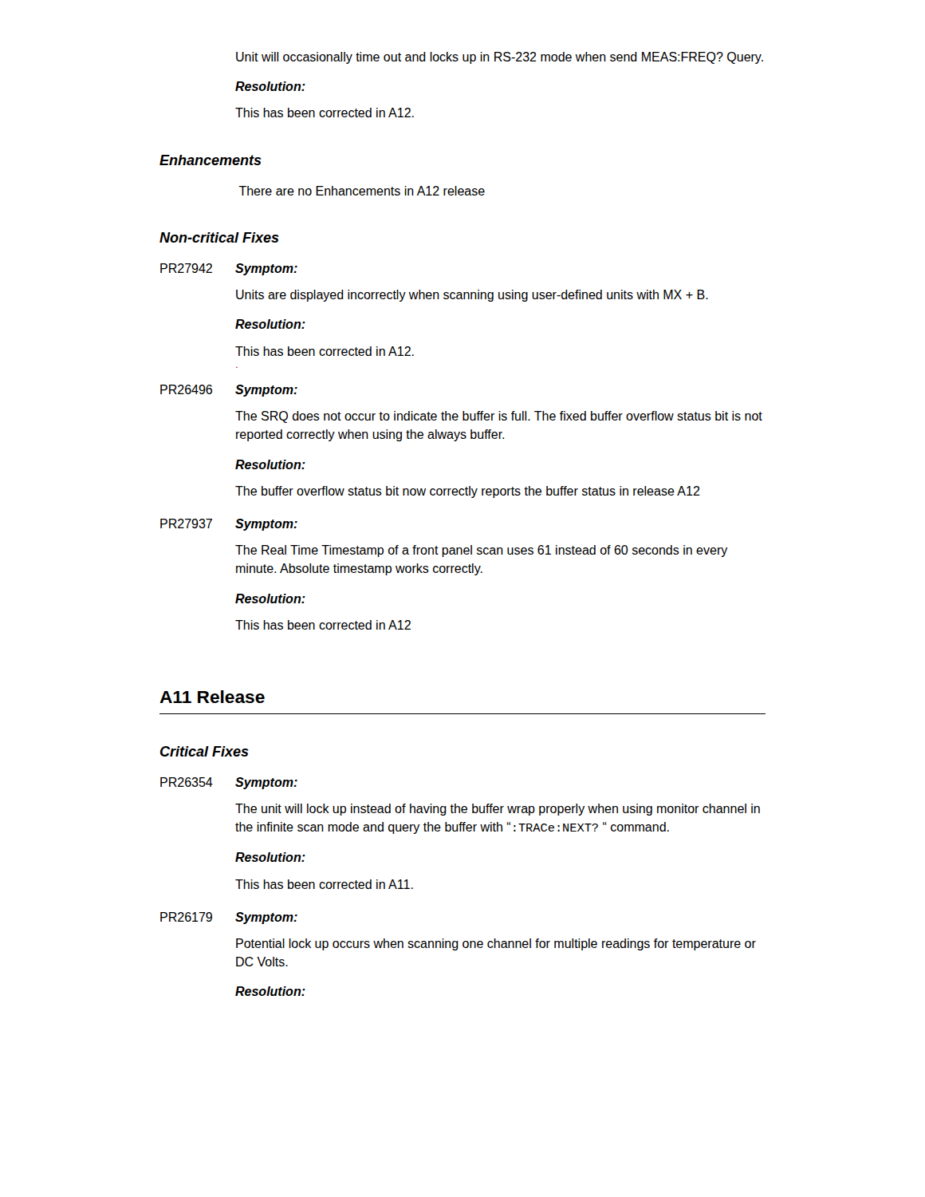Unit will occasionally time out and locks up in RS-232 mode when send MEAS:FREQ? Query.
Resolution:
This has been corrected in A12.
Enhancements
There are no Enhancements in A12 release
Non-critical Fixes
PR27942
Symptom:
Units are displayed incorrectly when scanning using user-defined units with MX + B.
Resolution:
This has been corrected in A12.
.
PR26496
Symptom:
The SRQ does not occur to indicate the buffer is full. The fixed buffer overflow status bit is not reported correctly when using the always buffer.
Resolution:
The buffer overflow status bit now correctly reports the buffer status in release A12
PR27937
Symptom:
The Real Time Timestamp of a front panel scan uses 61 instead of 60 seconds in every minute. Absolute timestamp works correctly.
Resolution:
This has been corrected in A12
A11 Release
Critical Fixes
PR26354
Symptom:
The unit will lock up instead of having the buffer wrap properly when using monitor channel in the infinite scan mode and query the buffer with “:TRACe:NEXT? “ command.
Resolution:
This has been corrected in A11.
PR26179
Symptom:
Potential lock up occurs when scanning one channel for multiple readings for temperature or DC Volts.
Resolution: